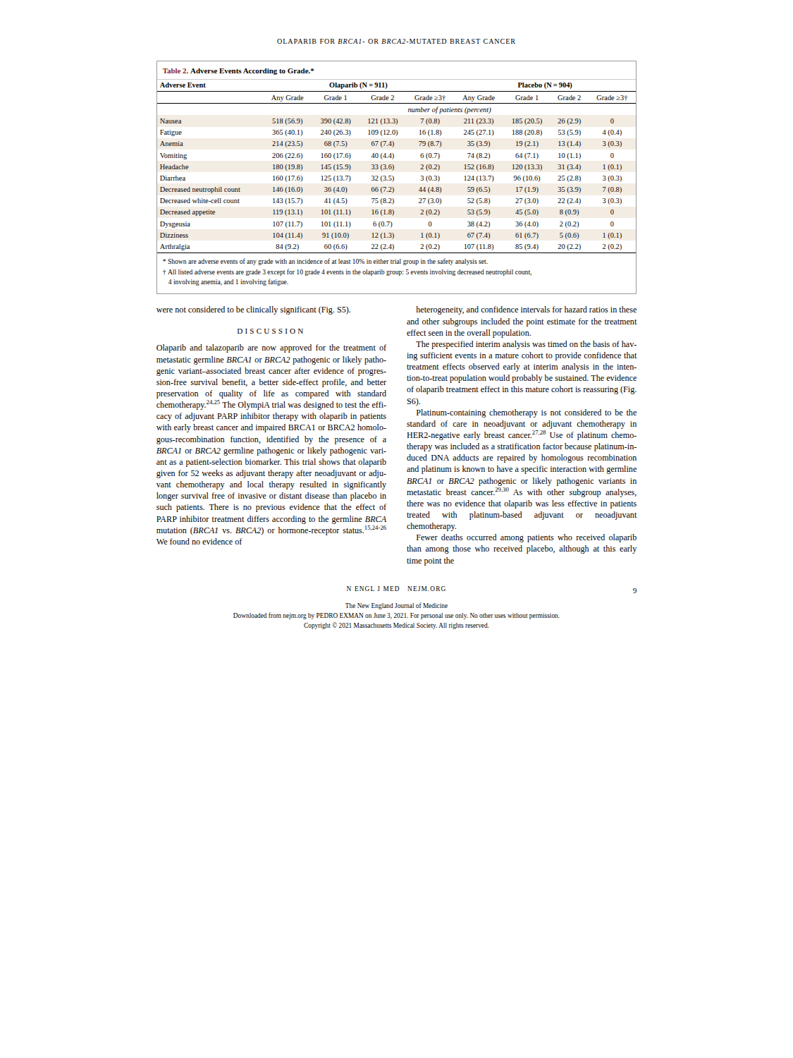Olaparib for BRCA1- or BRCA2-Mutated Breast Cancer
Table 2. Adverse Events According to Grade.*
| Adverse Event | Olaparib (N = 911) | Placebo (N = 904) |
| --- | --- | --- |
| | Any Grade | Grade 1 | Grade 2 | Grade ≥3† | Any Grade | Grade 1 | Grade 2 | Grade ≥3† |
| | number of patients (percent) |
| Nausea | 518 (56.9) | 390 (42.8) | 121 (13.3) | 7 (0.8) | 211 (23.3) | 185 (20.5) | 26 (2.9) | 0 |
| Fatigue | 365 (40.1) | 240 (26.3) | 109 (12.0) | 16 (1.8) | 245 (27.1) | 188 (20.8) | 53 (5.9) | 4 (0.4) |
| Anemia | 214 (23.5) | 68 (7.5) | 67 (7.4) | 79 (8.7) | 35 (3.9) | 19 (2.1) | 13 (1.4) | 3 (0.3) |
| Vomiting | 206 (22.6) | 160 (17.6) | 40 (4.4) | 6 (0.7) | 74 (8.2) | 64 (7.1) | 10 (1.1) | 0 |
| Headache | 180 (19.8) | 145 (15.9) | 33 (3.6) | 2 (0.2) | 152 (16.8) | 120 (13.3) | 31 (3.4) | 1 (0.1) |
| Diarrhea | 160 (17.6) | 125 (13.7) | 32 (3.5) | 3 (0.3) | 124 (13.7) | 96 (10.6) | 25 (2.8) | 3 (0.3) |
| Decreased neutrophil count | 146 (16.0) | 36 (4.0) | 66 (7.2) | 44 (4.8) | 59 (6.5) | 17 (1.9) | 35 (3.9) | 7 (0.8) |
| Decreased white-cell count | 143 (15.7) | 41 (4.5) | 75 (8.2) | 27 (3.0) | 52 (5.8) | 27 (3.0) | 22 (2.4) | 3 (0.3) |
| Decreased appetite | 119 (13.1) | 101 (11.1) | 16 (1.8) | 2 (0.2) | 53 (5.9) | 45 (5.0) | 8 (0.9) | 0 |
| Dysgeusia | 107 (11.7) | 101 (11.1) | 6 (0.7) | 0 | 38 (4.2) | 36 (4.0) | 2 (0.2) | 0 |
| Dizziness | 104 (11.4) | 91 (10.0) | 12 (1.3) | 1 (0.1) | 67 (7.4) | 61 (6.7) | 5 (0.6) | 1 (0.1) |
| Arthralgia | 84 (9.2) | 60 (6.6) | 22 (2.4) | 2 (0.2) | 107 (11.8) | 85 (9.4) | 20 (2.2) | 2 (0.2) |
* Shown are adverse events of any grade with an incidence of at least 10% in either trial group in the safety analysis set.
† All listed adverse events are grade 3 except for 10 grade 4 events in the olaparib group: 5 events involving decreased neutrophil count,
4 involving anemia, and 1 involving fatigue.
were not considered to be clinically significant (Fig. S5).
Discussion
Olaparib and talazoparib are now approved for the treatment of metastatic germline BRCA1 or BRCA2 pathogenic or likely pathogenic variant–associated breast cancer after evidence of progression-free survival benefit, a better side-effect profile, and better preservation of quality of life as compared with standard chemotherapy.24,25 The OlympiA trial was designed to test the efficacy of adjuvant PARP inhibitor therapy with olaparib in patients with early breast cancer and impaired BRCA1 or BRCA2 homologous-recombination function, identified by the presence of a BRCA1 or BRCA2 germline pathogenic or likely pathogenic variant as a patient-selection biomarker. This trial shows that olaparib given for 52 weeks as adjuvant therapy after neoadjuvant or adjuvant chemotherapy and local therapy resulted in significantly longer survival free of invasive or distant disease than placebo in such patients. There is no previous evidence that the effect of PARP inhibitor treatment differs according to the germline BRCA mutation (BRCA1 vs. BRCA2) or hormone-receptor status.15,24-26 We found no evidence of
heterogeneity, and confidence intervals for hazard ratios in these and other subgroups included the point estimate for the treatment effect seen in the overall population.
The prespecified interim analysis was timed on the basis of having sufficient events in a mature cohort to provide confidence that treatment effects observed early at interim analysis in the intention-to-treat population would probably be sustained. The evidence of olaparib treatment effect in this mature cohort is reassuring (Fig. S6).
Platinum-containing chemotherapy is not considered to be the standard of care in neoadjuvant or adjuvant chemotherapy in HER2-negative early breast cancer.27,28 Use of platinum chemotherapy was included as a stratification factor because platinum-induced DNA adducts are repaired by homologous recombination and platinum is known to have a specific interaction with germline BRCA1 or BRCA2 pathogenic or likely pathogenic variants in metastatic breast cancer.29,30 As with other subgroup analyses, there was no evidence that olaparib was less effective in patients treated with platinum-based adjuvant or neoadjuvant chemotherapy.
Fewer deaths occurred among patients who received olaparib than among those who received placebo, although at this early time point the
n engl j med nejm.org9
The New England Journal of Medicine
Downloaded from nejm.org by PEDRO EXMAN on June 3, 2021. For personal use only. No other uses without permission.
Copyright © 2021 Massachusetts Medical Society. All rights reserved.